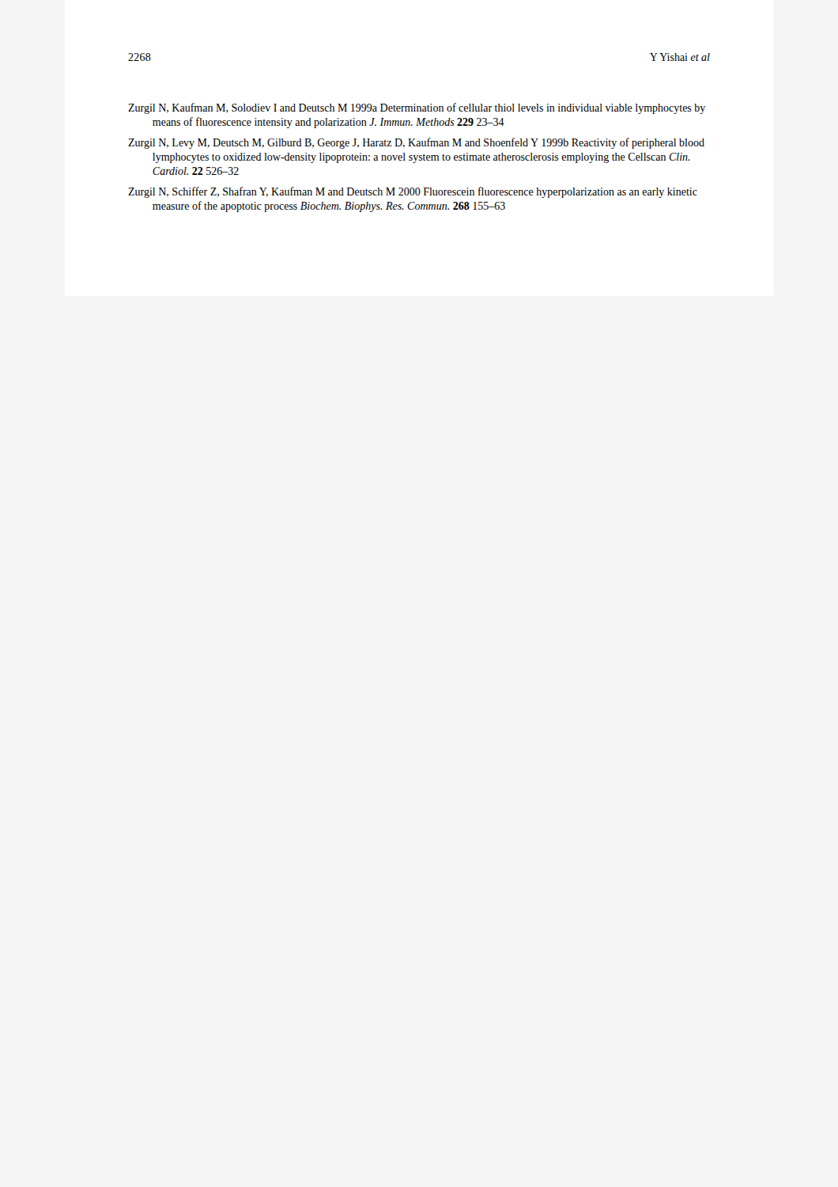2268 Y Yishai et al
Zurgil N, Kaufman M, Solodiev I and Deutsch M 1999a Determination of cellular thiol levels in individual viable lymphocytes by means of fluorescence intensity and polarization J. Immun. Methods 229 23–34
Zurgil N, Levy M, Deutsch M, Gilburd B, George J, Haratz D, Kaufman M and Shoenfeld Y 1999b Reactivity of peripheral blood lymphocytes to oxidized low-density lipoprotein: a novel system to estimate atherosclerosis employing the Cellscan Clin. Cardiol. 22 526–32
Zurgil N, Schiffer Z, Shafran Y, Kaufman M and Deutsch M 2000 Fluorescein fluorescence hyperpolarization as an early kinetic measure of the apoptotic process Biochem. Biophys. Res. Commun. 268 155–63